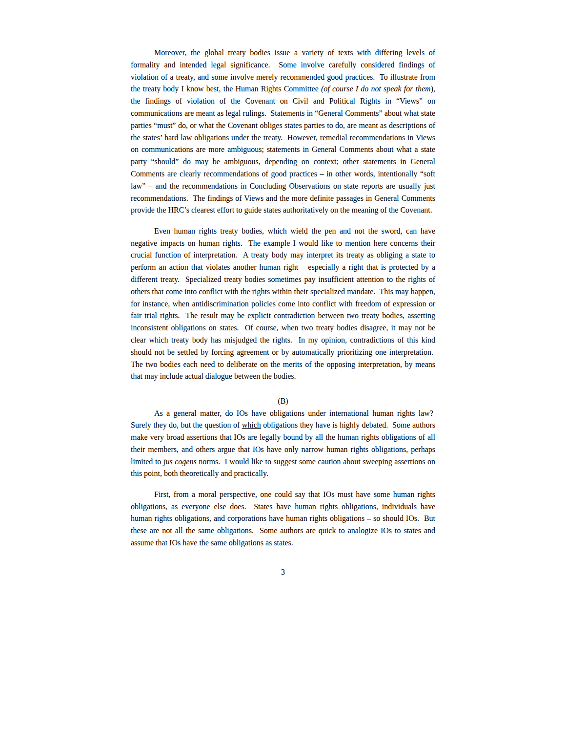Moreover, the global treaty bodies issue a variety of texts with differing levels of formality and intended legal significance. Some involve carefully considered findings of violation of a treaty, and some involve merely recommended good practices. To illustrate from the treaty body I know best, the Human Rights Committee (of course I do not speak for them), the findings of violation of the Covenant on Civil and Political Rights in “Views” on communications are meant as legal rulings. Statements in “General Comments” about what state parties “must” do, or what the Covenant obliges states parties to do, are meant as descriptions of the states’ hard law obligations under the treaty. However, remedial recommendations in Views on communications are more ambiguous; statements in General Comments about what a state party “should” do may be ambiguous, depending on context; other statements in General Comments are clearly recommendations of good practices – in other words, intentionally “soft law” – and the recommendations in Concluding Observations on state reports are usually just recommendations. The findings of Views and the more definite passages in General Comments provide the HRC’s clearest effort to guide states authoritatively on the meaning of the Covenant.
Even human rights treaty bodies, which wield the pen and not the sword, can have negative impacts on human rights. The example I would like to mention here concerns their crucial function of interpretation. A treaty body may interpret its treaty as obliging a state to perform an action that violates another human right – especially a right that is protected by a different treaty. Specialized treaty bodies sometimes pay insufficient attention to the rights of others that come into conflict with the rights within their specialized mandate. This may happen, for instance, when antidiscrimination policies come into conflict with freedom of expression or fair trial rights. The result may be explicit contradiction between two treaty bodies, asserting inconsistent obligations on states. Of course, when two treaty bodies disagree, it may not be clear which treaty body has misjudged the rights. In my opinion, contradictions of this kind should not be settled by forcing agreement or by automatically prioritizing one interpretation. The two bodies each need to deliberate on the merits of the opposing interpretation, by means that may include actual dialogue between the bodies.
(B)
As a general matter, do IOs have obligations under international human rights law? Surely they do, but the question of which obligations they have is highly debated. Some authors make very broad assertions that IOs are legally bound by all the human rights obligations of all their members, and others argue that IOs have only narrow human rights obligations, perhaps limited to jus cogens norms. I would like to suggest some caution about sweeping assertions on this point, both theoretically and practically.
First, from a moral perspective, one could say that IOs must have some human rights obligations, as everyone else does. States have human rights obligations, individuals have human rights obligations, and corporations have human rights obligations – so should IOs. But these are not all the same obligations. Some authors are quick to analogize IOs to states and assume that IOs have the same obligations as states.
3